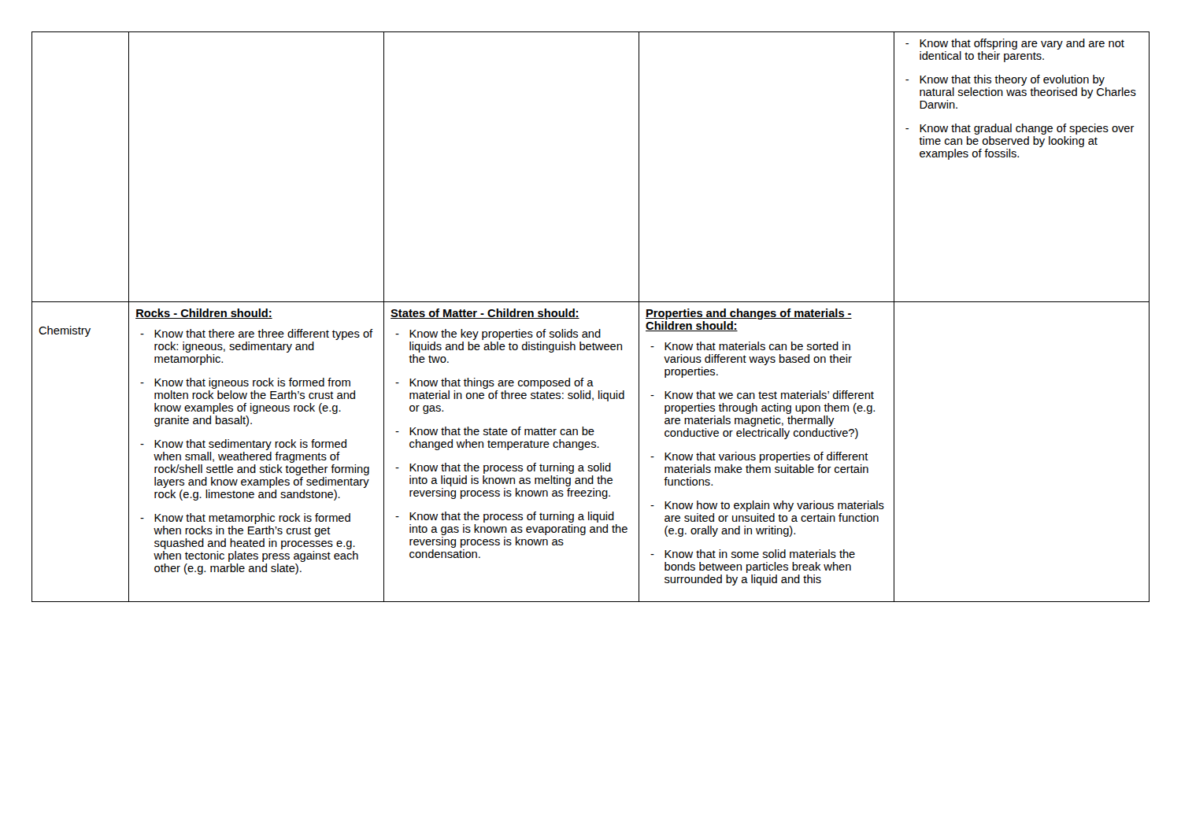| | | | | Know that offspring are vary and are not identical to their parents. Know that this theory of evolution by natural selection was theorised by Charles Darwin. Know that gradual change of species over time can be observed by looking at examples of fossils. |
| Chemistry | Rocks - Children should: Know that there are three different types of rock: igneous, sedimentary and metamorphic. Know that igneous rock is formed from molten rock below the Earth’s crust and know examples of igneous rock (e.g. granite and basalt). Know that sedimentary rock is formed when small, weathered fragments of rock/shell settle and stick together forming layers and know examples of sedimentary rock (e.g. limestone and sandstone). Know that metamorphic rock is formed when rocks in the Earth’s crust get squashed and heated in processes e.g. when tectonic plates press against each other (e.g. marble and slate). | States of Matter - Children should: Know the key properties of solids and liquids and be able to distinguish between the two. Know that things are composed of a material in one of three states: solid, liquid or gas. Know that the state of matter can be changed when temperature changes. Know that the process of turning a solid into a liquid is known as melting and the reversing process is known as freezing. Know that the process of turning a liquid into a gas is known as evaporating and the reversing process is known as condensation. | Properties and changes of materials - Children should: Know that materials can be sorted in various different ways based on their properties. Know that we can test materials’ different properties through acting upon them (e.g. are materials magnetic, thermally conductive or electrically conductive?) Know that various properties of different materials make them suitable for certain functions. Know how to explain why various materials are suited or unsuited to a certain function (e.g. orally and in writing). Know that in some solid materials the bonds between particles break when surrounded by a liquid and this | |